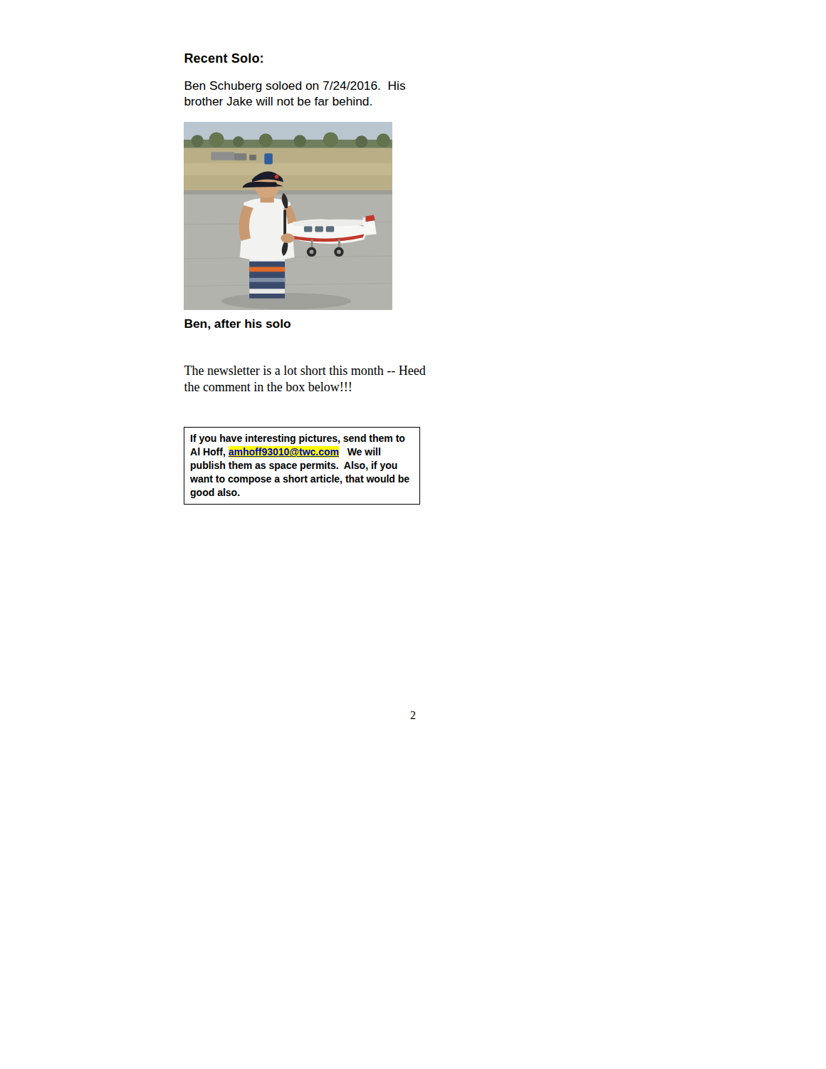Recent Solo:
Ben Schuberg soloed on 7/24/2016. His brother Jake will not be far behind.
Ben, after his solo
The newsletter is a lot short this month -- Heed the comment in the box below!!!
If you have interesting pictures, send them to Al Hoff, amhoff93010@twc.com We will publish them as space permits. Also, if you want to compose a short article, that would be good also.
2